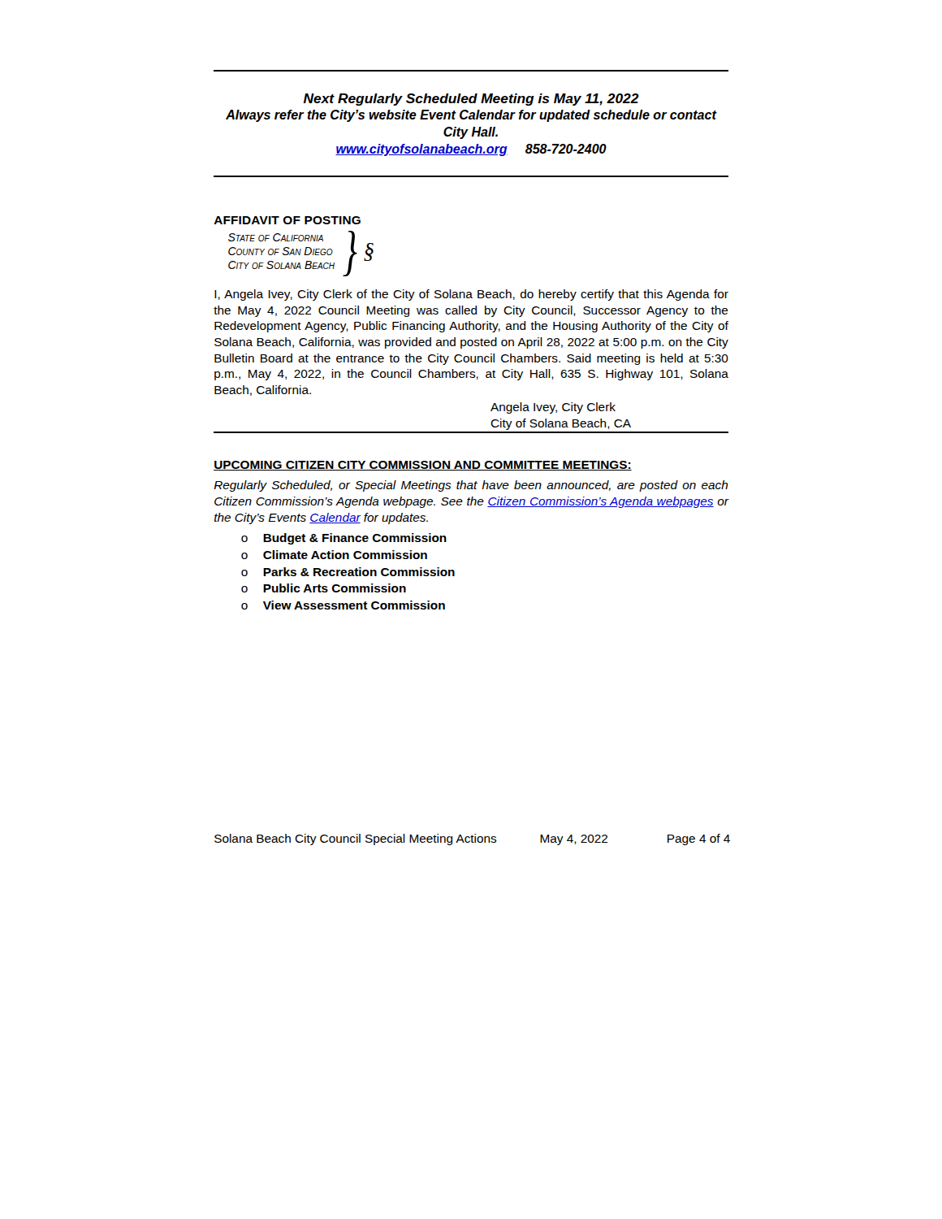Next Regularly Scheduled Meeting is May 11, 2022
Always refer the City’s website Event Calendar for updated schedule or contact City Hall.
www.cityofsolanabeach.org 858-720-2400
AFFIDAVIT OF POSTING
State of California
County of San Diego
City of Solana Beach
}
§
I, Angela Ivey, City Clerk of the City of Solana Beach, do hereby certify that this Agenda for the May 4, 2022 Council Meeting was called by City Council, Successor Agency to the Redevelopment Agency, Public Financing Authority, and the Housing Authority of the City of Solana Beach, California, was provided and posted on April 28, 2022 at 5:00 p.m. on the City Bulletin Board at the entrance to the City Council Chambers. Said meeting is held at 5:30 p.m., May 4, 2022, in the Council Chambers, at City Hall, 635 S. Highway 101, Solana Beach, California.
Angela Ivey, City Clerk
City of Solana Beach, CA
UPCOMING CITIZEN CITY COMMISSION AND COMMITTEE MEETINGS:
Regularly Scheduled, or Special Meetings that have been announced, are posted on each Citizen Commission’s Agenda webpage. See the Citizen Commission’s Agenda webpages or the City’s Events Calendar for updates.
Budget & Finance Commission
Climate Action Commission
Parks & Recreation Commission
Public Arts Commission
View Assessment Commission
Solana Beach City Council Special Meeting Actions
May 4, 2022
Page 4 of 4